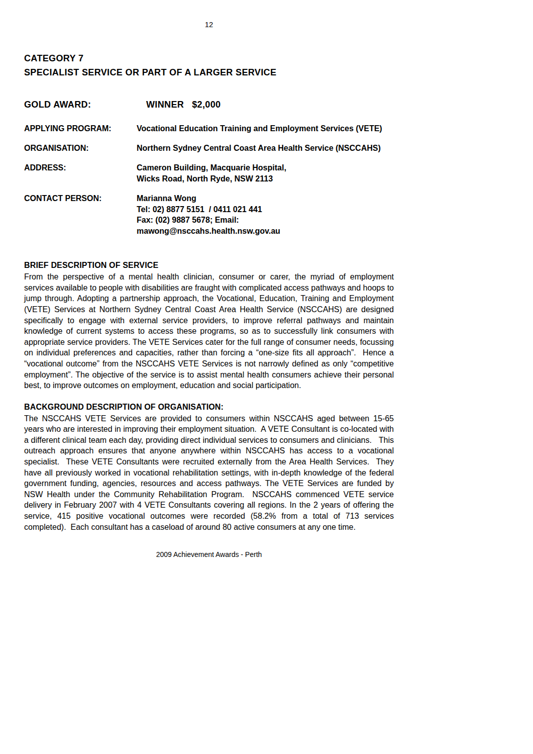12
CATEGORY 7
SPECIALIST SERVICE OR PART OF A LARGER SERVICE
GOLD AWARD: WINNER $2,000
| APPLYING PROGRAM: | Vocational Education Training and Employment Services (VETE) |
| ORGANISATION: | Northern Sydney Central Coast Area Health Service (NSCCAHS) |
| ADDRESS: | Cameron Building, Macquarie Hospital, Wicks Road, North Ryde, NSW 2113 |
| CONTACT PERSON: | Marianna Wong Tel: 02) 8877 5151 / 0411 021 441 Fax: (02) 9887 5678; Email: mawong@nsccahs.health.nsw.gov.au |
BRIEF DESCRIPTION OF SERVICE
From the perspective of a mental health clinician, consumer or carer, the myriad of employment services available to people with disabilities are fraught with complicated access pathways and hoops to jump through. Adopting a partnership approach, the Vocational, Education, Training and Employment (VETE) Services at Northern Sydney Central Coast Area Health Service (NSCCAHS) are designed specifically to engage with external service providers, to improve referral pathways and maintain knowledge of current systems to access these programs, so as to successfully link consumers with appropriate service providers. The VETE Services cater for the full range of consumer needs, focussing on individual preferences and capacities, rather than forcing a “one-size fits all approach”. Hence a “vocational outcome” from the NSCCAHS VETE Services is not narrowly defined as only “competitive employment”. The objective of the service is to assist mental health consumers achieve their personal best, to improve outcomes on employment, education and social participation.
BACKGROUND DESCRIPTION OF ORGANISATION:
The NSCCAHS VETE Services are provided to consumers within NSCCAHS aged between 15-65 years who are interested in improving their employment situation. A VETE Consultant is co-located with a different clinical team each day, providing direct individual services to consumers and clinicians. This outreach approach ensures that anyone anywhere within NSCCAHS has access to a vocational specialist. These VETE Consultants were recruited externally from the Area Health Services. They have all previously worked in vocational rehabilitation settings, with in-depth knowledge of the federal government funding, agencies, resources and access pathways. The VETE Services are funded by NSW Health under the Community Rehabilitation Program. NSCCAHS commenced VETE service delivery in February 2007 with 4 VETE Consultants covering all regions. In the 2 years of offering the service, 415 positive vocational outcomes were recorded (58.2% from a total of 713 services completed). Each consultant has a caseload of around 80 active consumers at any one time.
2009 Achievement Awards - Perth